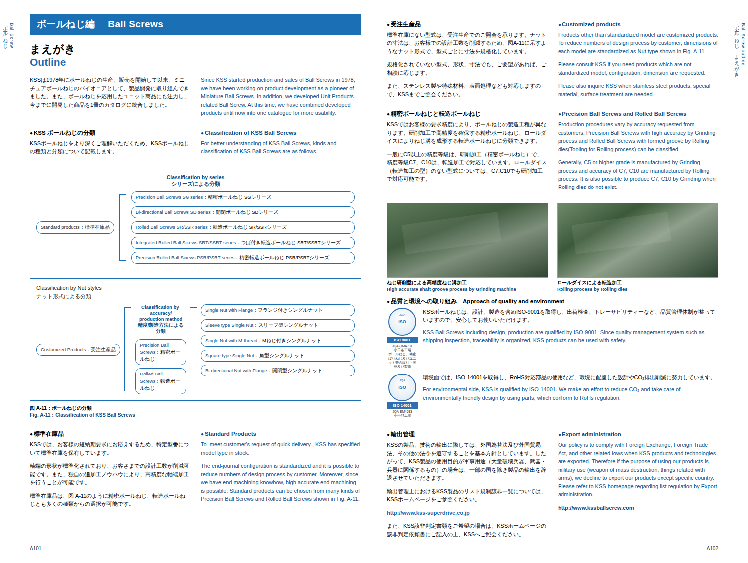Ball Screw
ボールねじ
ボールねじ編Ball Screws
まえがき Outline
KSSは1978年にボールねじの生産、販売を開始して以来、ミニチュアボールねじのパイオニアとして、製品開発に取り組んできました。また、ボールねじを応用したユニット商品にも注力し、今までに開発した商品を1冊のカタログに統合しました。
Since KSS started production and sales of Ball Screws in 1978, we have been working on product development as a pioneer of Miniature Ball Screws. In addition, we developed Unit Products related Ball Screw. At this time, we have combined developed products until now into one catalogue for more usability.
KSS ボールねじの分類
KSSボールねじをより深くご理解いただくため、KSSボールねじの種類と分類について記載します。
Classification of KSS Ball Screws
For better understanding of KSS Ball Screws, kinds and classification of KSS Ball Screws are as follows.
Classification by series
シリーズによる分類
Standard products：標準在庫品
Precision Ball Screws SG series：精密ボールねじ SGシリーズ
Bi-directional Ball Screws SD series：開閉ボールねじ SDシリーズ
Rolled Ball Screws SR/SSR series：転造ボールねじ SR/SSRシリーズ
Integrated Rolled Ball Screws SRT/SSRT series：つば付き転造ボールねじ SRT/SSRTシリーズ
Precision Rolled Ball Screws PSR/PSRT series：精密転造ボールねじ PSR/PSRTシリーズ
Classification by Nut styles
ナット形式による分類
Customized Products：受注生産品
Classification by accuracy/
production method
精度/製造方法による分類
Precision Ball Screws：精密ボールねじ
Rolled Ball Screws：転造ボールねじ
Single Nut with Flange：フランジ付きシングルナット
Sleeve type Single Nut：スリーブ型シングルナット
Single Nut with M-thread：Mねじ付きシングルナット
Square type Single Nut：角型シングルナット
Bi-directional Nut with Flange：開閉型シングルナット
図 A-11：ボールねじの分類 Fig. A-11：Classification of KSS Ball Screws
標準在庫品
KSSでは、お客様の短納期要求にお応えするため、特定型番について標準在庫を保有しています。
軸端の形状が標準化されており、お客さまでの設計工数が削減可能です。また、独自の追加工ノウハウにより、高精度な軸端加工を行うことが可能です。
標準在庫品は、図 A-11のように精密ボールねじ、転造ボールねじとも多くの種類からの選択が可能です。
Standard Products
To meet customer's request of quick delivery , KSS has specified model type in stock.
The end-journal configuration is standardized and it is possible to reduce numbers of design process by customer. Moreover, since we have end machining knowhow, high accurate end machining is possible. Standard products can be chosen from many kinds of Precision Ball Screws and Rolled Ball Screws shown in Fig. A-11.
A101
受注生産品
標準在庫にない型式は、受注生産でのご照会を承ります。ナットの寸法は、お客様での設計工数を削減するため、図A-11に示すようなナット形式で、型式ごとに寸法を規格化しています。
規格化されていない型式、形状、寸法でも、ご要望があれば、ご相談に応じます。
また、ステンレス製や特殊材料、表面処理なども対応しますので、KSSまでご照会ください。
Customized products
Products other than standardized model are customized products. To reduce numbers of design process by customer, dimensions of each model are standardized as Nut type shown in Fig. A-11
Please consult KSS if you need products which are not standardized model, configuration, dimension are requested.
Please also inquire KSS when stainless steel products, special material, surface treatment are needed.
精密ボールねじと転造ボールねじ
KSSではお客様の要求精度により、ボールねじの製造工程が異なります。研削加工で高精度を確保する精密ボールねじ、ロールダイスによりねじ溝を成形する転造ボールねじに分類できます。
一般にC5以上の精度等級は、研削加工（精密ボールねじ）で、精度等級C7、C10は、転造加工で対応しています。ロールダイス（転造加工の型）のない型式については、C7,C10でも研削加工で対応可能です。
Precision Ball Screws and Rolled Ball Screws
Production procedures vary by accuracy requested from customers. Precision Ball Screws with high accuracy by Grinding process and Rolled Ball Screws with formed groove by Rolling dies(Tooling for Rolling process) can be classified.
Generally, C5 or higher grade is manufactured by Grinding process and accuracy of C7, C10 are manufactured by Rolling process. It is also possible to produce C7, C10 by Grinding when Rolling dies do not exist.
ねじ研削盤による高精度ねじ溝加工 High accurate shaft groove process by Grinding machine
ロールダイスによる転造加工 Rolling process by Rolling dies
品質と環境への取り組み　Approach of quality and environment
JQA
ISO
ISO 9001
JQA-QMA731
小千谷工場
ボールねじ、精密ばりねじ及びユニット等の設計・開発及び製造
KSSボールねじは、設計、製造を含めISO-9001を取得し、出荷検査、トレーサビリティーなど、品質管理体制が整っていますので、安心してお使いいただけます。
KSS Ball Screws including design, production are qualified by ISO-9001. Since quality management system such as shipping inspection, traceability is organized, KSS products can be used with safety.
JQA
ISO
ISO 14001
JQA-EM4583
小千谷工場
環境面では、ISO-14001を取得し、RoHS対応部品の使用など、環境に配慮した設計やCO₂排出削減に努力しています。
For environmental side, KSS is qualified by ISO-14001. We make an effort to reduce CO₂ and take care of environmentally friendly design by using parts, which conform to RoHs regulation.
輸出管理
KSSの製品、技術の輸出に際しては、外国為替法及び外国貿易法、その他の法令を遵守することを基本方針としています。したがって、KSS製品の使用目的が軍事用途（大量破壊兵器、武器・兵器に関係するもの）の場合は、一部の国を除き製品の輸出を辞退させていただきます。
輸出管理上におけるKSS製品のリスト規制該非一覧については、KSSホームページをご参照ください。
http://www.kss-superdrive.co.jp
また、KSS該非判定書類をご希望の場合は、KSSホームページの該非判定依頼書にご記入の上、KSSへご照会ください。
Export administration
Our policy is to comply with Foreign Exchange, Foreign Trade Act, and other related lows when KSS products and technologies are exported. Therefore if the purpose of using our products is military use (weapon of mass destruction, things related with arms), we decline to export our products except specific country. Please refer to KSS homepage regarding list regulation by Export administration.
http://www.kssballscrew.com
A102
Ball Screw outline
ボールねじ　まえがき